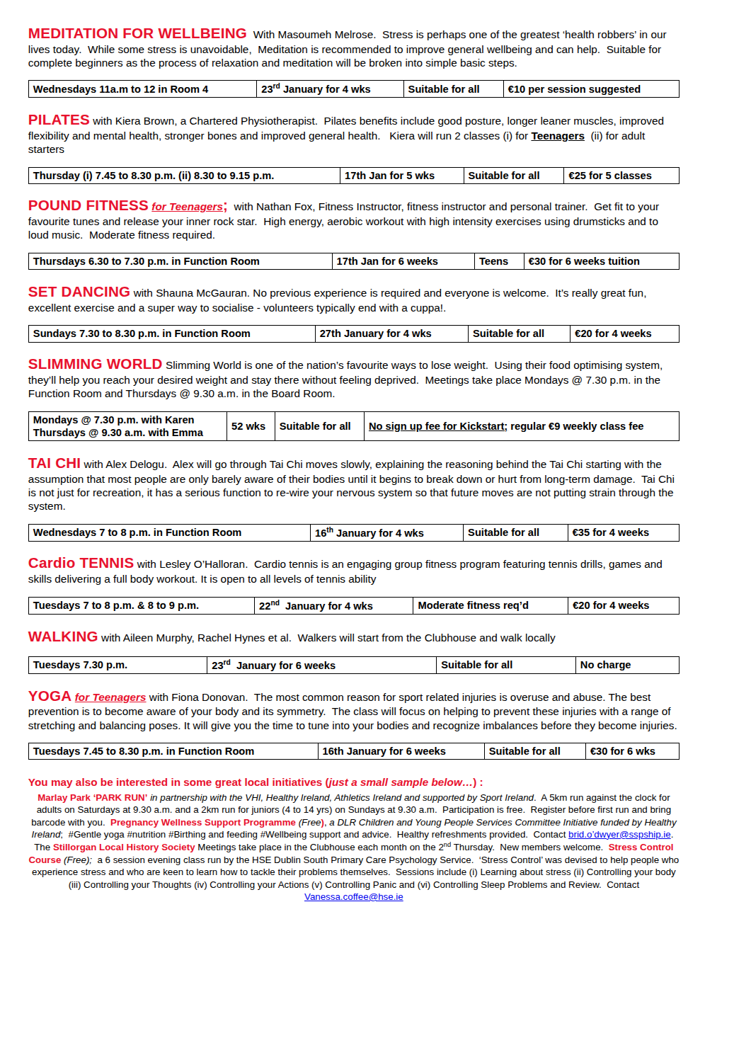MEDITATION FOR WELLBEING
With Masoumeh Melrose. Stress is perhaps one of the greatest ‘health robbers’ in our lives today. While some stress is unavoidable, Meditation is recommended to improve general wellbeing and can help. Suitable for complete beginners as the process of relaxation and meditation will be broken into simple basic steps.
| Wednesdays 11a.m to 12 in Room 4 | 23 rd January for 4 wks | Suitable for all | €10 per session suggested |
PILATES
with Kiera Brown, a Chartered Physiotherapist. Pilates benefits include good posture, longer leaner muscles, improved flexibility and mental health, stronger bones and improved general health. Kiera will run 2 classes (i) for Teenagers (ii) for adult starters
| Thursday (i) 7.45 to 8.30 p.m. (ii) 8.30 to 9.15 p.m. | 17th Jan for 5 wks | Suitable for all | €25 for 5 classes |
POUND FITNESS
for Teenagers; with Nathan Fox, Fitness Instructor, fitness instructor and personal trainer. Get fit to your favourite tunes and release your inner rock star. High energy, aerobic workout with high intensity exercises using drumsticks and to loud music. Moderate fitness required.
| Thursdays 6.30 to 7.30 p.m. in Function Room | 17th Jan for 6 weeks | Teens | €30 for 6 weeks tuition |
SET DANCING
with Shauna McGauran. No previous experience is required and everyone is welcome. It’s really great fun, excellent exercise and a super way to socialise - volunteers typically end with a cuppa!.
| Sundays 7.30 to 8.30 p.m. in Function Room | 27th January for 4 wks | Suitable for all | €20 for 4 weeks |
SLIMMING WORLD
Slimming World is one of the nation’s favourite ways to lose weight. Using their food optimising system, they’ll help you reach your desired weight and stay there without feeling deprived. Meetings take place Mondays @ 7.30 p.m. in the Function Room and Thursdays @ 9.30 a.m. in the Board Room.
| Mondays @ 7.30 p.m. with Karen Thursdays @ 9.30 a.m. with Emma | 52 wks | Suitable for all | No sign up fee for Kickstart; regular €9 weekly class fee |
TAI CHI
with Alex Delogu. Alex will go through Tai Chi moves slowly, explaining the reasoning behind the Tai Chi starting with the assumption that most people are only barely aware of their bodies until it begins to break down or hurt from long-term damage. Tai Chi is not just for recreation, it has a serious function to re-wire your nervous system so that future moves are not putting strain through the system.
| Wednesdays 7 to 8 p.m. in Function Room | 16 th January for 4 wks | Suitable for all | €35 for 4 weeks |
Cardio TENNIS
with Lesley O’Halloran. Cardio tennis is an engaging group fitness program featuring tennis drills, games and skills delivering a full body workout. It is open to all levels of tennis ability
| Tuesdays 7 to 8 p.m. & 8 to 9 p.m. | 22 nd January for 4 wks | Moderate fitness req’d | €20 for 4 weeks |
WALKING
with Aileen Murphy, Rachel Hynes et al. Walkers will start from the Clubhouse and walk locally
| Tuesdays 7.30 p.m. | 23 rd January for 6 weeks | Suitable for all | No charge |
YOGA
for Teenagers with Fiona Donovan. The most common reason for sport related injuries is overuse and abuse. The best prevention is to become aware of your body and its symmetry. The class will focus on helping to prevent these injuries with a range of stretching and balancing poses. It will give you the time to tune into your bodies and recognize imbalances before they become injuries.
| Tuesdays 7.45 to 8.30 p.m. in Function Room | 16th January for 6 weeks | Suitable for all | €30 for 6 wks |
You may also be interested in some great local initiatives (just a small sample below…) :
Marlay Park ‘PARK RUN’ in partnership with the VHI, Healthy Ireland, Athletics Ireland and supported by Sport Ireland. A 5km run against the clock for adults on Saturdays at 9.30 a.m. and a 2km run for juniors (4 to 14 yrs) on Sundays at 9.30 a.m. Participation is free. Register before first run and bring barcode with you. Pregnancy Wellness Support Programme (Free), a DLR Children and Young People Services Committee Initiative funded by Healthy Ireland; #Gentle yoga #nutrition #Birthing and feeding #Wellbeing support and advice. Healthy refreshments provided. Contact brid.o’dwyer@sspship.ie. The Stillorgan Local History Society Meetings take place in the Clubhouse each month on the 2nd Thursday. New members welcome. Stress Control Course (Free); a 6 session evening class run by the HSE Dublin South Primary Care Psychology Service. ‘Stress Control’ was devised to help people who experience stress and who are keen to learn how to tackle their problems themselves. Sessions include (i) Learning about stress (ii) Controlling your body (iii) Controlling your Thoughts (iv) Controlling your Actions (v) Controlling Panic and (vi) Controlling Sleep Problems and Review. Contact Vanessa.coffee@hse.ie